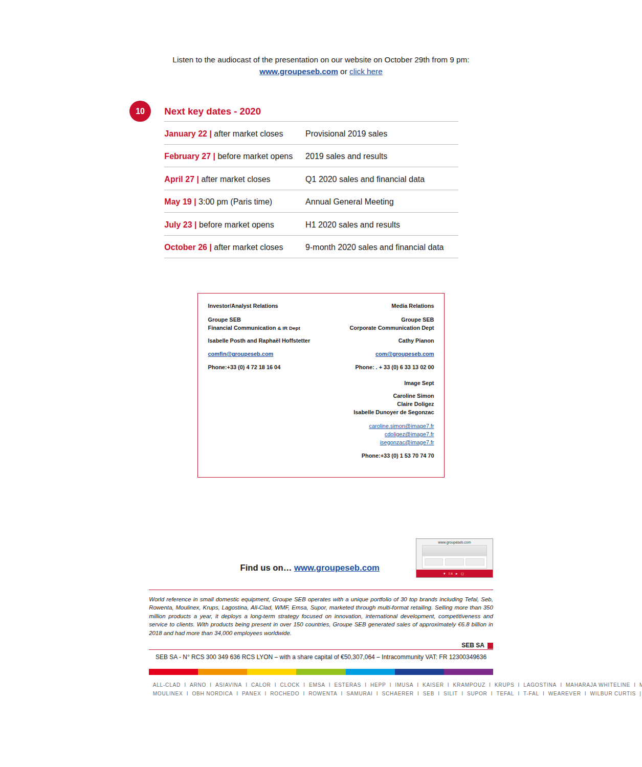Listen to the audiocast of the presentation on our website on October 29th from 9 pm:
www.groupeseb.com or click here
10
Next key dates - 2020
| January 22 / after market closes | Provisional 2019 sales |
| February 27 / before market opens | 2019 sales and results |
| April 27 / after market closes | Q1 2020 sales and financial data |
| May 19 / 3:00 pm (Paris time) | Annual General Meeting |
| July 23 / before market opens | H1 2020 sales and results |
| October 26 / after market closes | 9-month 2020 sales and financial data |
| Investor/Analyst Relations Groupe SEB Financial Communication & IR Dept Isabelle Posth and Raphaël Hoffstetter comfin@groupeseb.com Phone:+33 (0) 4 72 18 16 04 | Media Relations Groupe SEB Corporate Communication Dept Cathy Pianon com@groupeseb.com Phone: . + 33 (0) 6 33 13 02 00 Image Sept Caroline Simon Claire Doligez Isabelle Dunoyer de Segonzac caroline.simon@image7.fr cdoligez@image7.fr isegonzac@image7.fr Phone:+33 (0) 1 53 70 74 70 |
Find us on… www.groupeseb.com
www.groupeseb.com
▾ in ▸ ◻
World reference in small domestic equipment, Groupe SEB operates with a unique portfolio of 30 top brands including Tefal, Seb, Rowenta, Moulinex, Krups, Lagostina, All-Clad, WMF, Emsa, Supor, marketed through multi-format retailing. Selling more than 350 million products a year, it deploys a long-term strategy focused on innovation, international development, competitiveness and service to clients. With products being present in over 150 countries, Groupe SEB generated sales of approximately €6.8 billion in 2018 and had more than 34,000 employees worldwide.
SEB SA
SEB SA - N° RCS 300 349 636 RCS LYON – with a share capital of €50,307,064 – Intracommunity VAT: FR 12300349636
ALL-CLAD I ARNO I ASIAVINA I CALOR I CLOCK I EMSA I ESTERAS I HEPP I IMUSA I KAISER I KRAMPOUZ I KRUPS I LAGOSTINA I MAHARAJA WHITELINE I MIRRO
MOULINEX I OBH NORDICA I PANEX I ROCHEDO I ROWENTA I SAMURAI I SCHAERER I SEB I SILIT I SUPOR I TEFAL I T-FAL I WEAREVER I WILBUR CURTIS | WMF